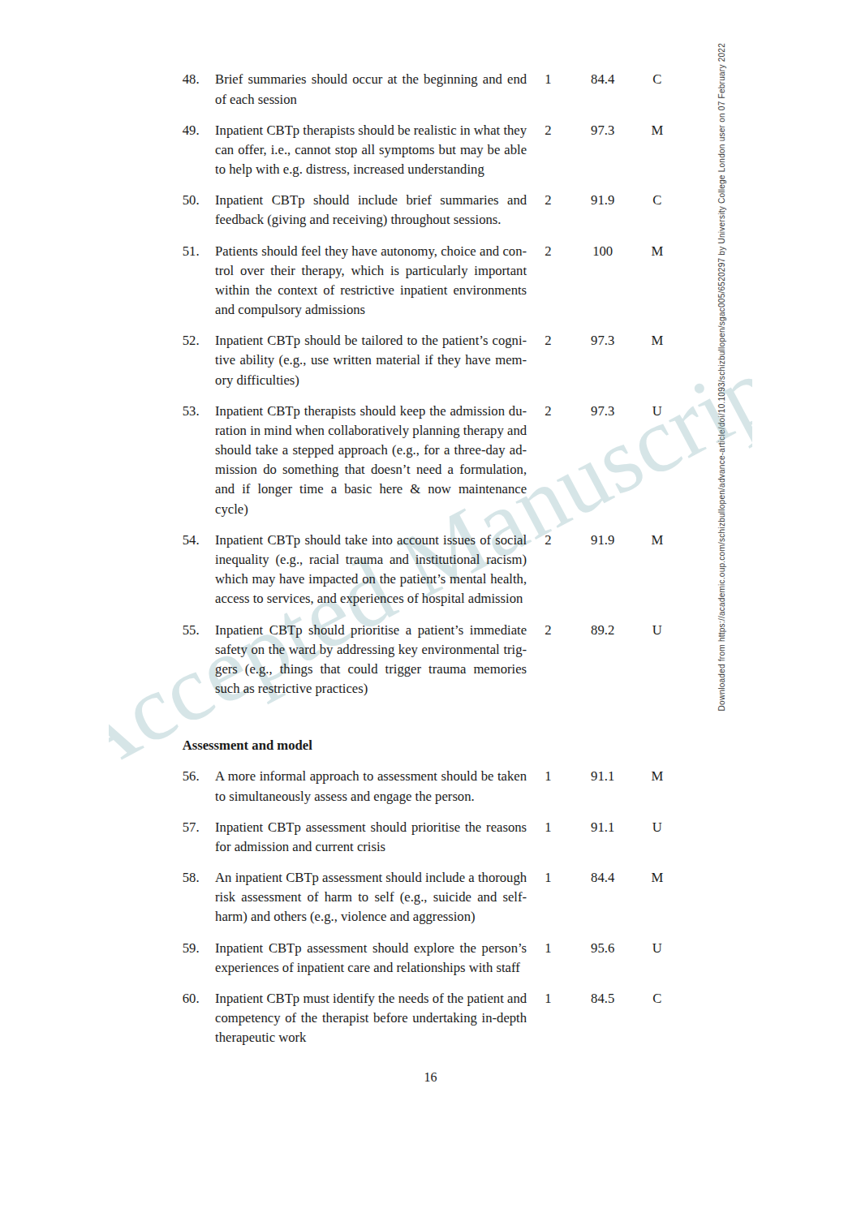Downloaded from https://academic.oup.com/schizbullopen/advance-article/doi/10.1093/schizbullopen/sgac005/6520297 by University College London user on 07 February 2022
Accepted Manuscript
| 48. | Brief summaries should occur at the beginning and end of each session | 1 | 84.4 | C |
| 49. | Inpatient CBTp therapists should be realistic in what they can offer, i.e., cannot stop all symptoms but may be able to help with e.g. distress, increased understanding | 2 | 97.3 | M |
| 50. | Inpatient CBTp should include brief summaries and feedback (giving and receiving) throughout sessions. | 2 | 91.9 | C |
| 51. | Patients should feel they have autonomy, choice and control over their therapy, which is particularly important within the context of restrictive inpatient environments and compulsory admissions | 2 | 100 | M |
| 52. | Inpatient CBTp should be tailored to the patient’s cognitive ability (e.g., use written material if they have memory difficulties) | 2 | 97.3 | M |
| 53. | Inpatient CBTp therapists should keep the admission duration in mind when collaboratively planning therapy and should take a stepped approach (e.g., for a three-day admission do something that doesn’t need a formulation, and if longer time a basic here & now maintenance cycle) | 2 | 97.3 | U |
| 54. | Inpatient CBTp should take into account issues of social inequality (e.g., racial trauma and institutional racism) which may have impacted on the patient’s mental health, access to services, and experiences of hospital admission | 2 | 91.9 | M |
| 55. | Inpatient CBTp should prioritise a patient’s immediate safety on the ward by addressing key environmental triggers (e.g., things that could trigger trauma memories such as restrictive practices) | 2 | 89.2 | U |
| Assessment and model |
| 56. | A more informal approach to assessment should be taken to simultaneously assess and engage the person. | 1 | 91.1 | M |
| 57. | Inpatient CBTp assessment should prioritise the reasons for admission and current crisis | 1 | 91.1 | U |
| 58. | An inpatient CBTp assessment should include a thorough risk assessment of harm to self (e.g., suicide and self-harm) and others (e.g., violence and aggression) | 1 | 84.4 | M |
| 59. | Inpatient CBTp assessment should explore the person’s experiences of inpatient care and relationships with staff | 1 | 95.6 | U |
| 60. | Inpatient CBTp must identify the needs of the patient and competency of the therapist before undertaking in-depth therapeutic work | 1 | 84.5 | C |
16